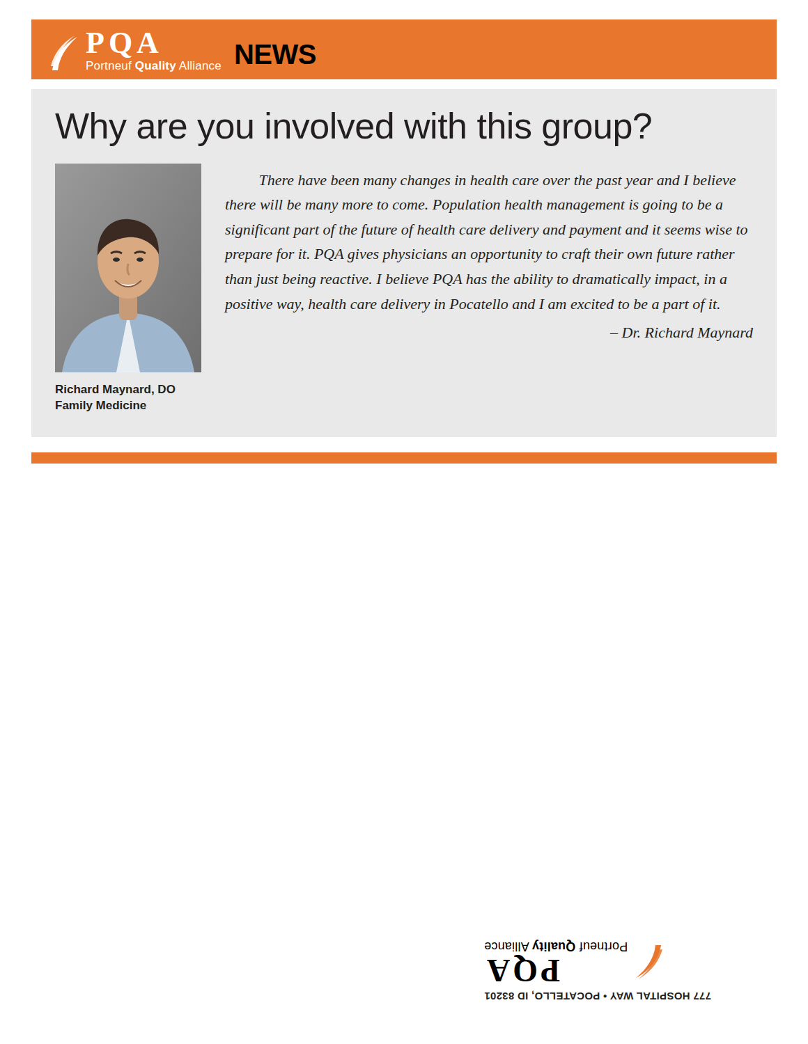PQA Portneuf Quality Alliance
NEWS
Why are you involved with this group?
Richard Maynard, DO
Family Medicine
There have been many changes in health care over the past year and I believe there will be many more to come. Population health management is going to be a significant part of the future of health care delivery and payment and it seems wise to prepare for it. PQA gives physicians an opportunity to craft their own future rather than just being reactive. I believe PQA has the ability to dramatically impact, in a positive way, health care delivery in Pocatello and I am excited to be a part of it.
– Dr. Richard Maynard
777 HOSPITAL WAY • POCATELLO, ID 83201
PQA Portneuf Quality Alliance